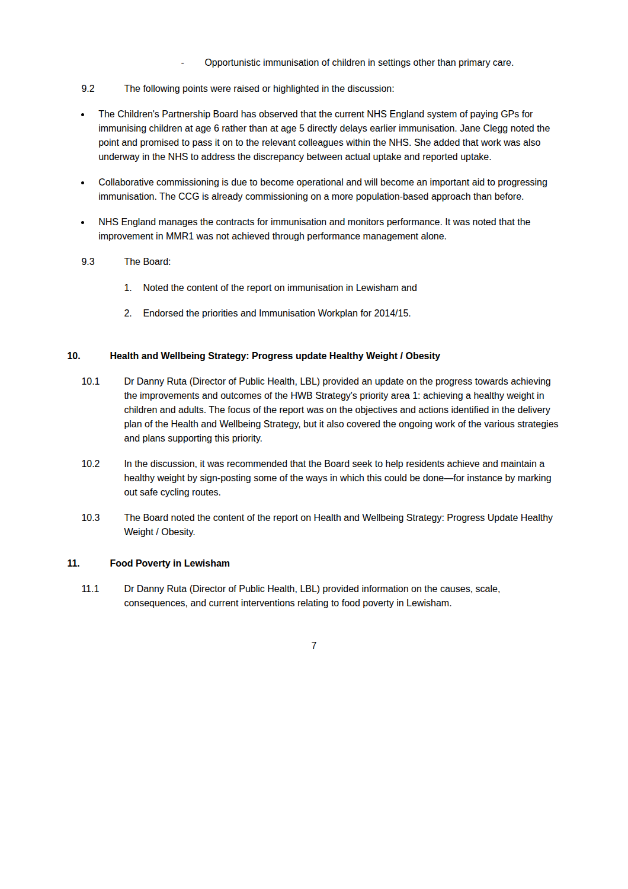Opportunistic immunisation of children in settings other than primary care.
9.2
The following points were raised or highlighted in the discussion:
The Children's Partnership Board has observed that the current NHS England system of paying GPs for immunising children at age 6 rather than at age 5 directly delays earlier immunisation. Jane Clegg noted the point and promised to pass it on to the relevant colleagues within the NHS. She added that work was also underway in the NHS to address the discrepancy between actual uptake and reported uptake.
Collaborative commissioning is due to become operational and will become an important aid to progressing immunisation. The CCG is already commissioning on a more population-based approach than before.
NHS England manages the contracts for immunisation and monitors performance. It was noted that the improvement in MMR1 was not achieved through performance management alone.
9.3
The Board:
Noted the content of the report on immunisation in Lewisham and
Endorsed the priorities and Immunisation Workplan for 2014/15.
10. Health and Wellbeing Strategy: Progress update Healthy Weight / Obesity
10.1
Dr Danny Ruta (Director of Public Health, LBL) provided an update on the progress towards achieving the improvements and outcomes of the HWB Strategy's priority area 1: achieving a healthy weight in children and adults. The focus of the report was on the objectives and actions identified in the delivery plan of the Health and Wellbeing Strategy, but it also covered the ongoing work of the various strategies and plans supporting this priority.
10.2
In the discussion, it was recommended that the Board seek to help residents achieve and maintain a healthy weight by sign-posting some of the ways in which this could be done—for instance by marking out safe cycling routes.
10.3
The Board noted the content of the report on Health and Wellbeing Strategy: Progress Update Healthy Weight / Obesity.
11. Food Poverty in Lewisham
11.1
Dr Danny Ruta (Director of Public Health, LBL) provided information on the causes, scale, consequences, and current interventions relating to food poverty in Lewisham.
7